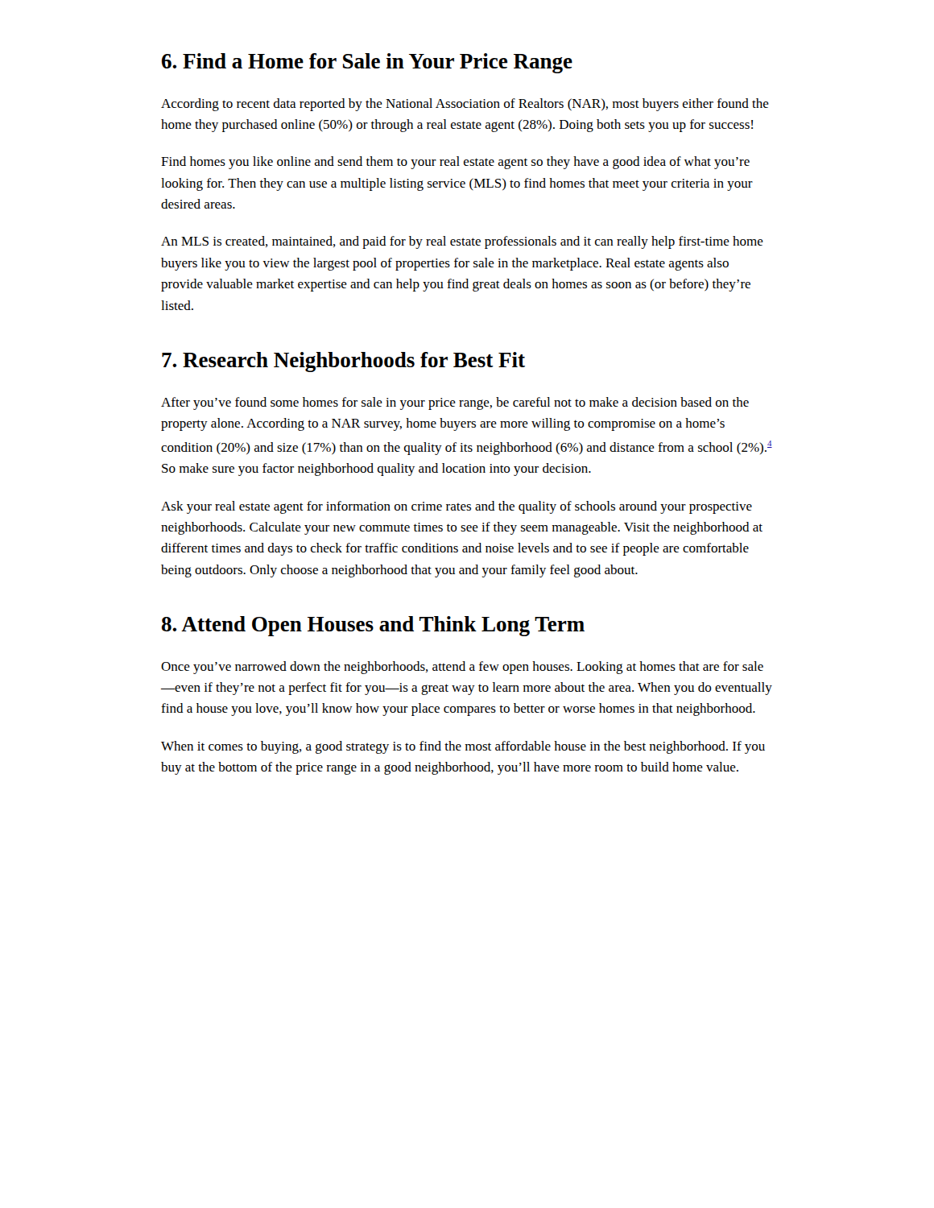6. Find a Home for Sale in Your Price Range
According to recent data reported by the National Association of Realtors (NAR), most buyers either found the home they purchased online (50%) or through a real estate agent (28%). Doing both sets you up for success!
Find homes you like online and send them to your real estate agent so they have a good idea of what you’re looking for. Then they can use a multiple listing service (MLS) to find homes that meet your criteria in your desired areas.
An MLS is created, maintained, and paid for by real estate professionals and it can really help first-time home buyers like you to view the largest pool of properties for sale in the marketplace. Real estate agents also provide valuable market expertise and can help you find great deals on homes as soon as (or before) they’re listed.
7. Research Neighborhoods for Best Fit
After you’ve found some homes for sale in your price range, be careful not to make a decision based on the property alone. According to a NAR survey, home buyers are more willing to compromise on a home’s condition (20%) and size (17%) than on the quality of its neighborhood (6%) and distance from a school (2%).4 So make sure you factor neighborhood quality and location into your decision.
Ask your real estate agent for information on crime rates and the quality of schools around your prospective neighborhoods. Calculate your new commute times to see if they seem manageable. Visit the neighborhood at different times and days to check for traffic conditions and noise levels and to see if people are comfortable being outdoors. Only choose a neighborhood that you and your family feel good about.
8. Attend Open Houses and Think Long Term
Once you’ve narrowed down the neighborhoods, attend a few open houses. Looking at homes that are for sale—even if they’re not a perfect fit for you—is a great way to learn more about the area. When you do eventually find a house you love, you’ll know how your place compares to better or worse homes in that neighborhood.
When it comes to buying, a good strategy is to find the most affordable house in the best neighborhood. If you buy at the bottom of the price range in a good neighborhood, you’ll have more room to build home value.